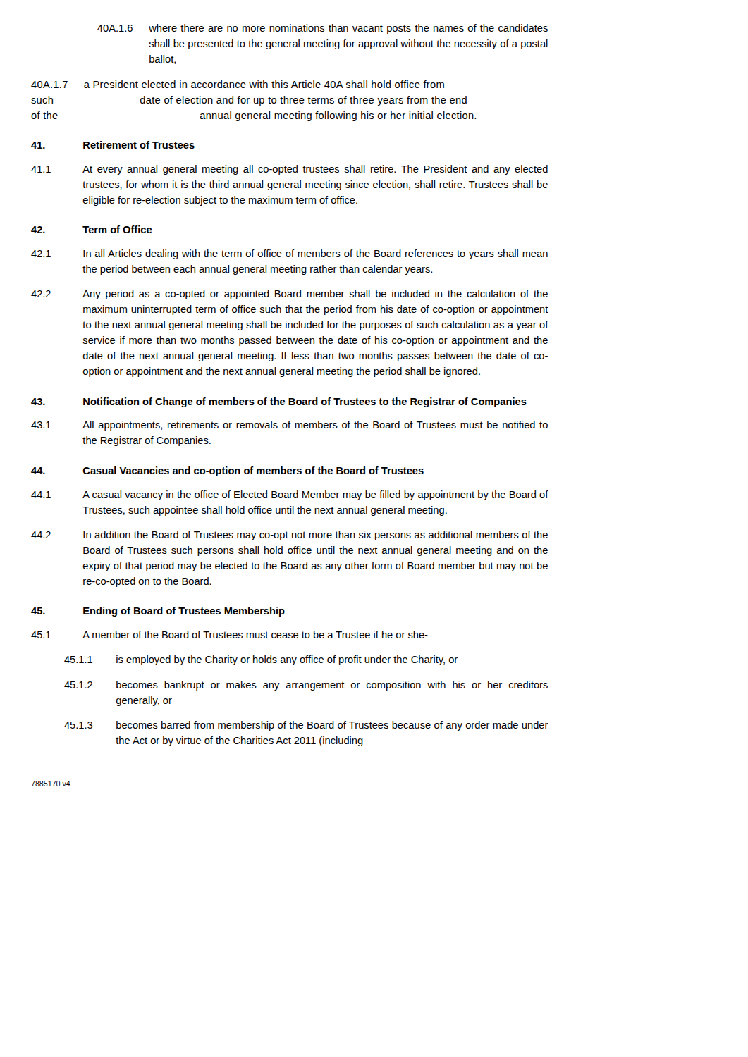40A.1.6
where there are no more nominations than vacant posts the names of the candidates shall be presented to the general meeting for approval without the necessity of a postal ballot,
40A.1.7 a President elected in accordance with this Article 40A shall hold office from such date of election and for up to three terms of three years from the end of the annual general meeting following his or her initial election.
41. Retirement of Trustees
41.1
At every annual general meeting all co-opted trustees shall retire. The President and any elected trustees, for whom it is the third annual general meeting since election, shall retire. Trustees shall be eligible for re-election subject to the maximum term of office.
42. Term of Office
42.1
In all Articles dealing with the term of office of members of the Board references to years shall mean the period between each annual general meeting rather than calendar years.
42.2
Any period as a co-opted or appointed Board member shall be included in the calculation of the maximum uninterrupted term of office such that the period from his date of co-option or appointment to the next annual general meeting shall be included for the purposes of such calculation as a year of service if more than two months passed between the date of his co-option or appointment and the date of the next annual general meeting. If less than two months passes between the date of co-option or appointment and the next annual general meeting the period shall be ignored.
43. Notification of Change of members of the Board of Trustees to the Registrar of Companies
43.1
All appointments, retirements or removals of members of the Board of Trustees must be notified to the Registrar of Companies.
44. Casual Vacancies and co-option of members of the Board of Trustees
44.1
A casual vacancy in the office of Elected Board Member may be filled by appointment by the Board of Trustees, such appointee shall hold office until the next annual general meeting.
44.2
In addition the Board of Trustees may co-opt not more than six persons as additional members of the Board of Trustees such persons shall hold office until the next annual general meeting and on the expiry of that period may be elected to the Board as any other form of Board member but may not be re-co-opted on to the Board.
45. Ending of Board of Trustees Membership
45.1
A member of the Board of Trustees must cease to be a Trustee if he or she-
45.1.1
is employed by the Charity or holds any office of profit under the Charity, or
45.1.2
becomes bankrupt or makes any arrangement or composition with his or her creditors generally, or
45.1.3
becomes barred from membership of the Board of Trustees because of any order made under the Act or by virtue of the Charities Act 2011 (including
7885170 v4